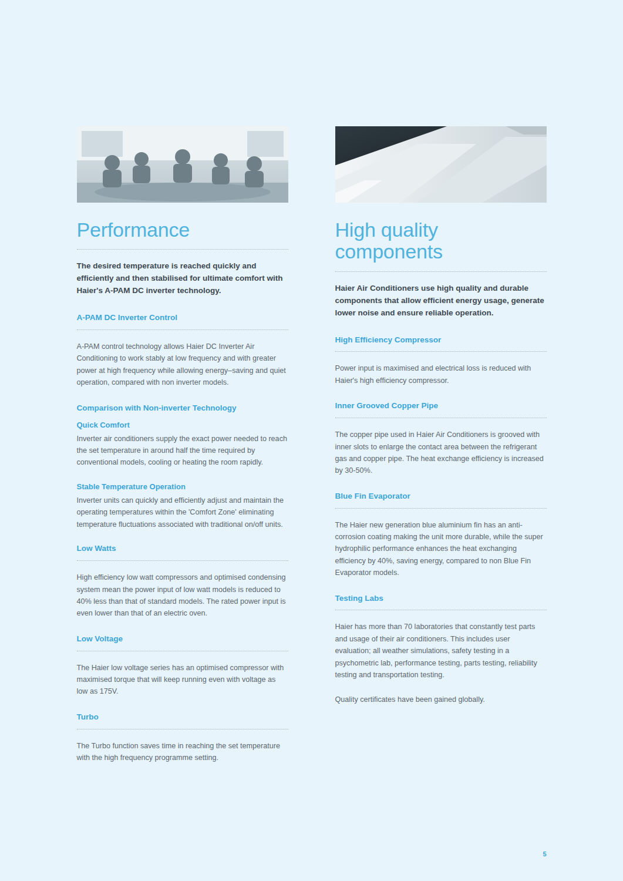Performance
The desired temperature is reached quickly and efficiently and then stabilised for ultimate comfort with Haier's A-PAM DC inverter technology.
A-PAM DC Inverter Control
A-PAM control technology allows Haier DC Inverter Air Conditioning to work stably at low frequency and with greater power at high frequency while allowing energy–saving and quiet operation, compared with non inverter models.
Comparison with Non-inverter Technology
Quick Comfort
Inverter air conditioners supply the exact power needed to reach the set temperature in around half the time required by conventional models, cooling or heating the room rapidly.
Stable Temperature Operation
Inverter units can quickly and efficiently adjust and maintain the operating temperatures within the 'Comfort Zone' eliminating temperature fluctuations associated with traditional on/off units.
Low Watts
High efficiency low watt compressors and optimised condensing system mean the power input of low watt models is reduced to 40% less than that of standard models. The rated power input is even lower than that of an electric oven.
Low Voltage
The Haier low voltage series has an optimised compressor with maximised torque that will keep running even with voltage as low as 175V.
Turbo
The Turbo function saves time in reaching the set temperature with the high frequency programme setting.
High quality components
Haier Air Conditioners use high quality and durable components that allow efficient energy usage, generate lower noise and ensure reliable operation.
High Efficiency Compressor
Power input is maximised and electrical loss is reduced with Haier's high efficiency compressor.
Inner Grooved Copper Pipe
The copper pipe used in Haier Air Conditioners is grooved with inner slots to enlarge the contact area between the refrigerant gas and copper pipe. The heat exchange efficiency is increased by 30-50%.
Blue Fin Evaporator
The Haier new generation blue aluminium fin has an anti-corrosion coating making the unit more durable, while the super hydrophilic performance enhances the heat exchanging efficiency by 40%, saving energy, compared to non Blue Fin Evaporator models.
Testing Labs
Haier has more than 70 laboratories that constantly test parts and usage of their air conditioners. This includes user evaluation; all weather simulations, safety testing in a psychometric lab, performance testing, parts testing, reliability testing and transportation testing.
Quality certificates have been gained globally.
5